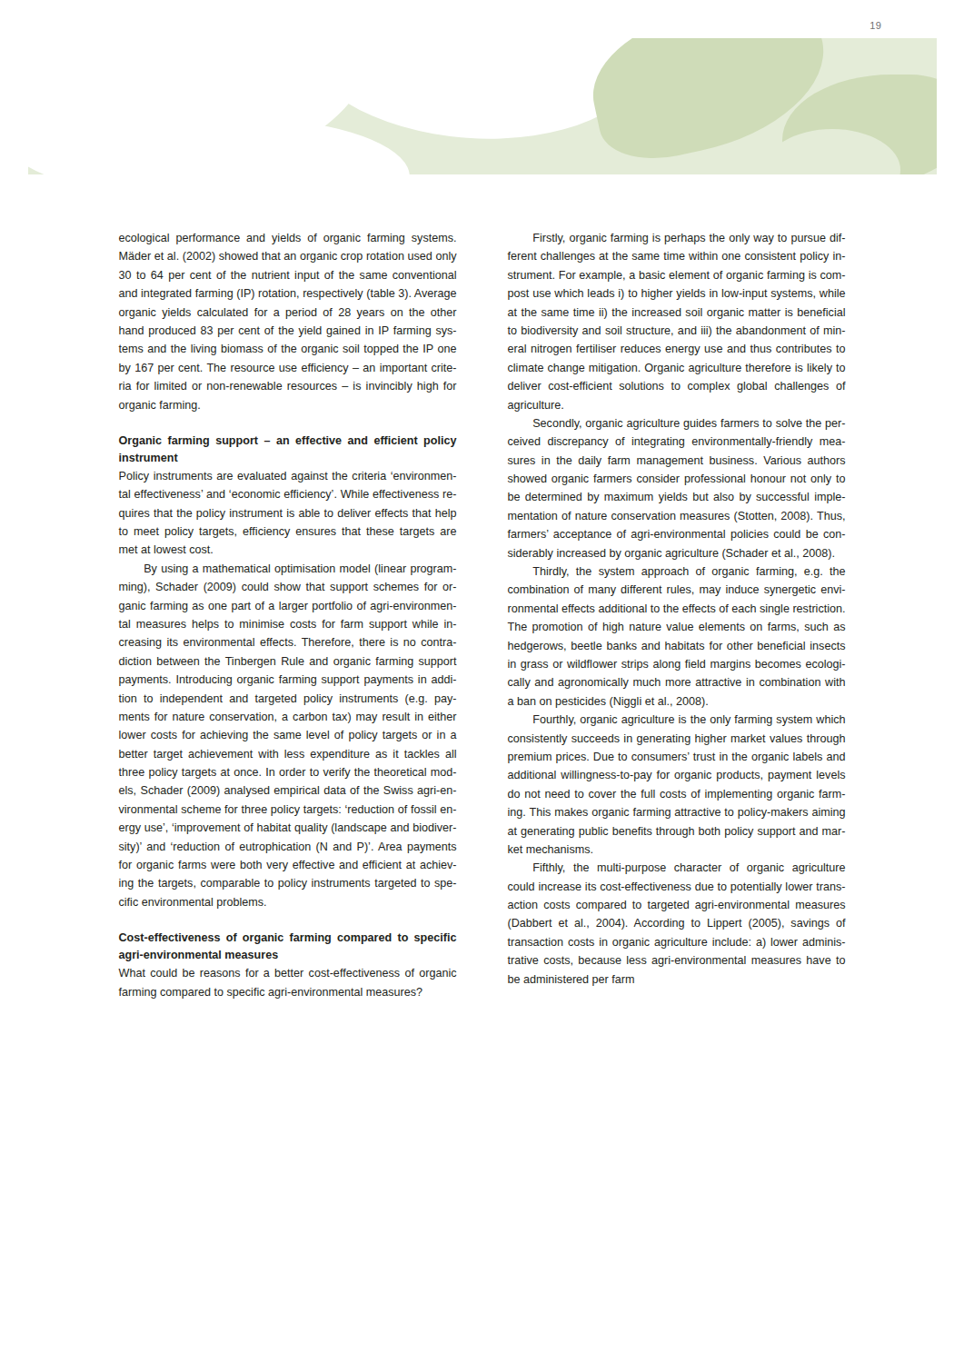19
ecological performance and yields of organic farming systems. Mäder et al. (2002) showed that an organic crop rotation used only 30 to 64 per cent of the nutrient input of the same conventional and integrated farming (IP) rotation, respectively (table 3). Average organic yields calculated for a period of 28 years on the other hand produced 83 per cent of the yield gained in IP farming systems and the living biomass of the organic soil topped the IP one by 167 per cent. The resource use efficiency – an important criteria for limited or non-renewable resources – is invincibly high for organic farming.
Organic farming support – an effective and efficient policy instrument
Policy instruments are evaluated against the criteria ‘environmental effectiveness’ and ‘economic efficiency’. While effectiveness requires that the policy instrument is able to deliver effects that help to meet policy targets, efficiency ensures that these targets are met at lowest cost.
By using a mathematical optimisation model (linear programming), Schader (2009) could show that support schemes for organic farming as one part of a larger portfolio of agri-environmental measures helps to minimise costs for farm support while increasing its environmental effects. Therefore, there is no contradiction between the Tinbergen Rule and organic farming support payments. Introducing organic farming support payments in addition to independent and targeted policy instruments (e.g. payments for nature conservation, a carbon tax) may result in either lower costs for achieving the same level of policy targets or in a better target achievement with less expenditure as it tackles all three policy targets at once. In order to verify the theoretical models, Schader (2009) analysed empirical data of the Swiss agri-environmental scheme for three policy targets: ‘reduction of fossil energy use’, ‘improvement of habitat quality (landscape and biodiversity)’ and ‘reduction of eutrophication (N and P)’. Area payments for organic farms were both very effective and efficient at achieving the targets, comparable to policy instruments targeted to specific environmental problems.
Cost-effectiveness of organic farming compared to specific agri-environmental measures
What could be reasons for a better cost-effectiveness of organic farming compared to specific agri-environmental measures?
Firstly, organic farming is perhaps the only way to pursue different challenges at the same time within one consistent policy instrument. For example, a basic element of organic farming is compost use which leads i) to higher yields in low-input systems, while at the same time ii) the increased soil organic matter is beneficial to biodiversity and soil structure, and iii) the abandonment of mineral nitrogen fertiliser reduces energy use and thus contributes to climate change mitigation. Organic agriculture therefore is likely to deliver cost-efficient solutions to complex global challenges of agriculture.
Secondly, organic agriculture guides farmers to solve the perceived discrepancy of integrating environmentally-friendly measures in the daily farm management business. Various authors showed organic farmers consider professional honour not only to be determined by maximum yields but also by successful implementation of nature conservation measures (Stotten, 2008). Thus, farmers’ acceptance of agri-environmental policies could be considerably increased by organic agriculture (Schader et al., 2008).
Thirdly, the system approach of organic farming, e.g. the combination of many different rules, may induce synergetic environmental effects additional to the effects of each single restriction. The promotion of high nature value elements on farms, such as hedgerows, beetle banks and habitats for other beneficial insects in grass or wildflower strips along field margins becomes ecologically and agronomically much more attractive in combination with a ban on pesticides (Niggli et al., 2008).
Fourthly, organic agriculture is the only farming system which consistently succeeds in generating higher market values through premium prices. Due to consumers’ trust in the organic labels and additional willingness-to-pay for organic products, payment levels do not need to cover the full costs of implementing organic farming. This makes organic farming attractive to policy-makers aiming at generating public benefits through both policy support and market mechanisms.
Fifthly, the multi-purpose character of organic agriculture could increase its cost-effectiveness due to potentially lower transaction costs compared to targeted agri-environmental measures (Dabbert et al., 2004). According to Lippert (2005), savings of transaction costs in organic agriculture include: a) lower administrative costs, because less agri-environmental measures have to be administered per farm